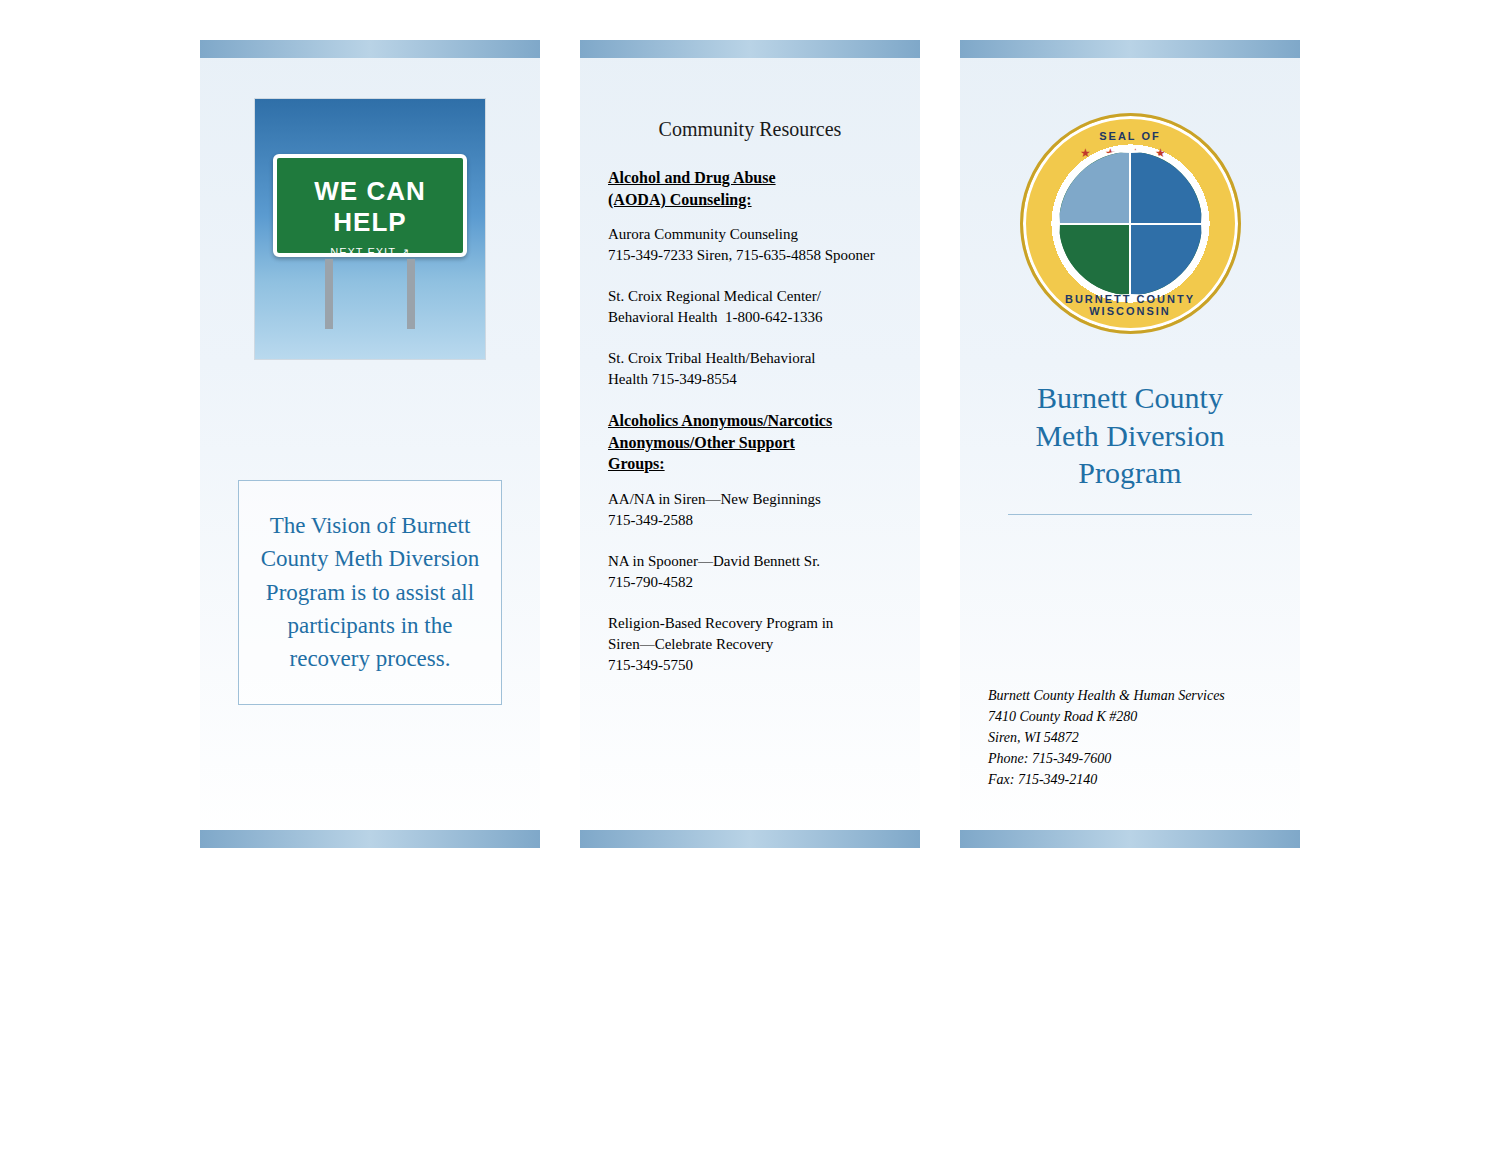WE CAN HELP
NEXT EXIT ↗
The Vision of Burnett County Meth Diversion Program is to assist all participants in the recovery process.
Community Resources
Alcohol and Drug Abuse
(AODA) Counseling:
Aurora Community Counseling
715-349-7233 Siren, 715-635-4858 Spooner
St. Croix Regional Medical Center/
Behavioral Health 1-800-642-1336
St. Croix Tribal Health/Behavioral
Health 715-349-8554
Alcoholics Anonymous/Narcotics
Anonymous/Other Support
Groups:
AA/NA in Siren—New Beginnings
715-349-2588
NA in Spooner—David Bennett Sr.
715-790-4582
Religion-Based Recovery Program in
Siren—Celebrate Recovery
715-349-5750
SEAL OF
★★★★
BURNETT COUNTY WISCONSIN
Burnett County
Meth Diversion
Program
Burnett County Health & Human Services
7410 County Road K #280
Siren, WI 54872
Phone: 715-349-7600
Fax: 715-349-2140